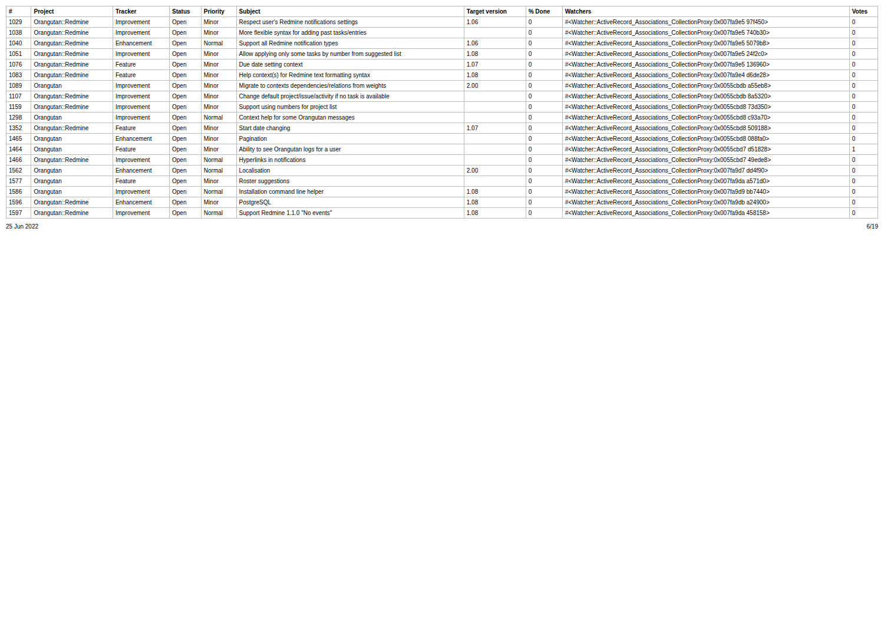| # | Project | Tracker | Status | Priority | Subject | Target version | % Done | Watchers | Votes |
| --- | --- | --- | --- | --- | --- | --- | --- | --- | --- |
| 1029 | Orangutan::Redmine | Improvement | Open | Minor | Respect user's Redmine notifications settings | 1.06 | 0 | #<Watcher::ActiveRecord_Associations_CollectionProxy:0x007fa9e5 97f450> | 0 |
| 1038 | Orangutan::Redmine | Improvement | Open | Minor | More flexible syntax for adding past tasks/entries | | 0 | #<Watcher::ActiveRecord_Associations_CollectionProxy:0x007fa9e5 740b30> | 0 |
| 1040 | Orangutan::Redmine | Enhancement | Open | Normal | Support all Redmine notification types | 1.06 | 0 | #<Watcher::ActiveRecord_Associations_CollectionProxy:0x007fa9e5 5079b8> | 0 |
| 1051 | Orangutan::Redmine | Improvement | Open | Minor | Allow applying only some tasks by number from suggested list | 1.08 | 0 | #<Watcher::ActiveRecord_Associations_CollectionProxy:0x007fa9e5 24f2c0> | 0 |
| 1076 | Orangutan::Redmine | Feature | Open | Minor | Due date setting context | 1.07 | 0 | #<Watcher::ActiveRecord_Associations_CollectionProxy:0x007fa9e5 136960> | 0 |
| 1083 | Orangutan::Redmine | Feature | Open | Minor | Help context(s) for Redmine text formatting syntax | 1.08 | 0 | #<Watcher::ActiveRecord_Associations_CollectionProxy:0x007fa9e4 d6de28> | 0 |
| 1089 | Orangutan | Improvement | Open | Minor | Migrate to contexts dependencies/relations from weights | 2.00 | 0 | #<Watcher::ActiveRecord_Associations_CollectionProxy:0x0055cbdb a55eb8> | 0 |
| 1107 | Orangutan::Redmine | Improvement | Open | Minor | Change default project/issue/activity if no task is available | | 0 | #<Watcher::ActiveRecord_Associations_CollectionProxy:0x0055cbdb 8a5320> | 0 |
| 1159 | Orangutan::Redmine | Improvement | Open | Minor | Support using numbers for project list | | 0 | #<Watcher::ActiveRecord_Associations_CollectionProxy:0x0055cbd8 73d350> | 0 |
| 1298 | Orangutan | Improvement | Open | Normal | Context help for some Orangutan messages | | 0 | #<Watcher::ActiveRecord_Associations_CollectionProxy:0x0055cbd8 c93a70> | 0 |
| 1352 | Orangutan::Redmine | Feature | Open | Minor | Start date changing | 1.07 | 0 | #<Watcher::ActiveRecord_Associations_CollectionProxy:0x0055cbd8 509188> | 0 |
| 1465 | Orangutan | Enhancement | Open | Minor | Pagination | | 0 | #<Watcher::ActiveRecord_Associations_CollectionProxy:0x0055cbd8 088fa0> | 0 |
| 1464 | Orangutan | Feature | Open | Minor | Ability to see Orangutan logs for a user | | 0 | #<Watcher::ActiveRecord_Associations_CollectionProxy:0x0055cbd7 d51828> | 1 |
| 1466 | Orangutan::Redmine | Improvement | Open | Normal | Hyperlinks in notifications | | 0 | #<Watcher::ActiveRecord_Associations_CollectionProxy:0x0055cbd7 49ede8> | 0 |
| 1562 | Orangutan | Enhancement | Open | Normal | Localisation | 2.00 | 0 | #<Watcher::ActiveRecord_Associations_CollectionProxy:0x007fa9d7 dd4f90> | 0 |
| 1577 | Orangutan | Feature | Open | Minor | Roster suggestions | | 0 | #<Watcher::ActiveRecord_Associations_CollectionProxy:0x007fa9da a571d0> | 0 |
| 1586 | Orangutan | Improvement | Open | Normal | Installation command line helper | 1.08 | 0 | #<Watcher::ActiveRecord_Associations_CollectionProxy:0x007fa9d9 bb7440> | 0 |
| 1596 | Orangutan::Redmine | Enhancement | Open | Minor | PostgreSQL | 1.08 | 0 | #<Watcher::ActiveRecord_Associations_CollectionProxy:0x007fa9db a24900> | 0 |
| 1597 | Orangutan::Redmine | Improvement | Open | Normal | Support Redmine 1.1.0 "No events" | 1.08 | 0 | #<Watcher::ActiveRecord_Associations_CollectionProxy:0x007fa9da 458158> | 0 |
25 Jun 2022 6/19